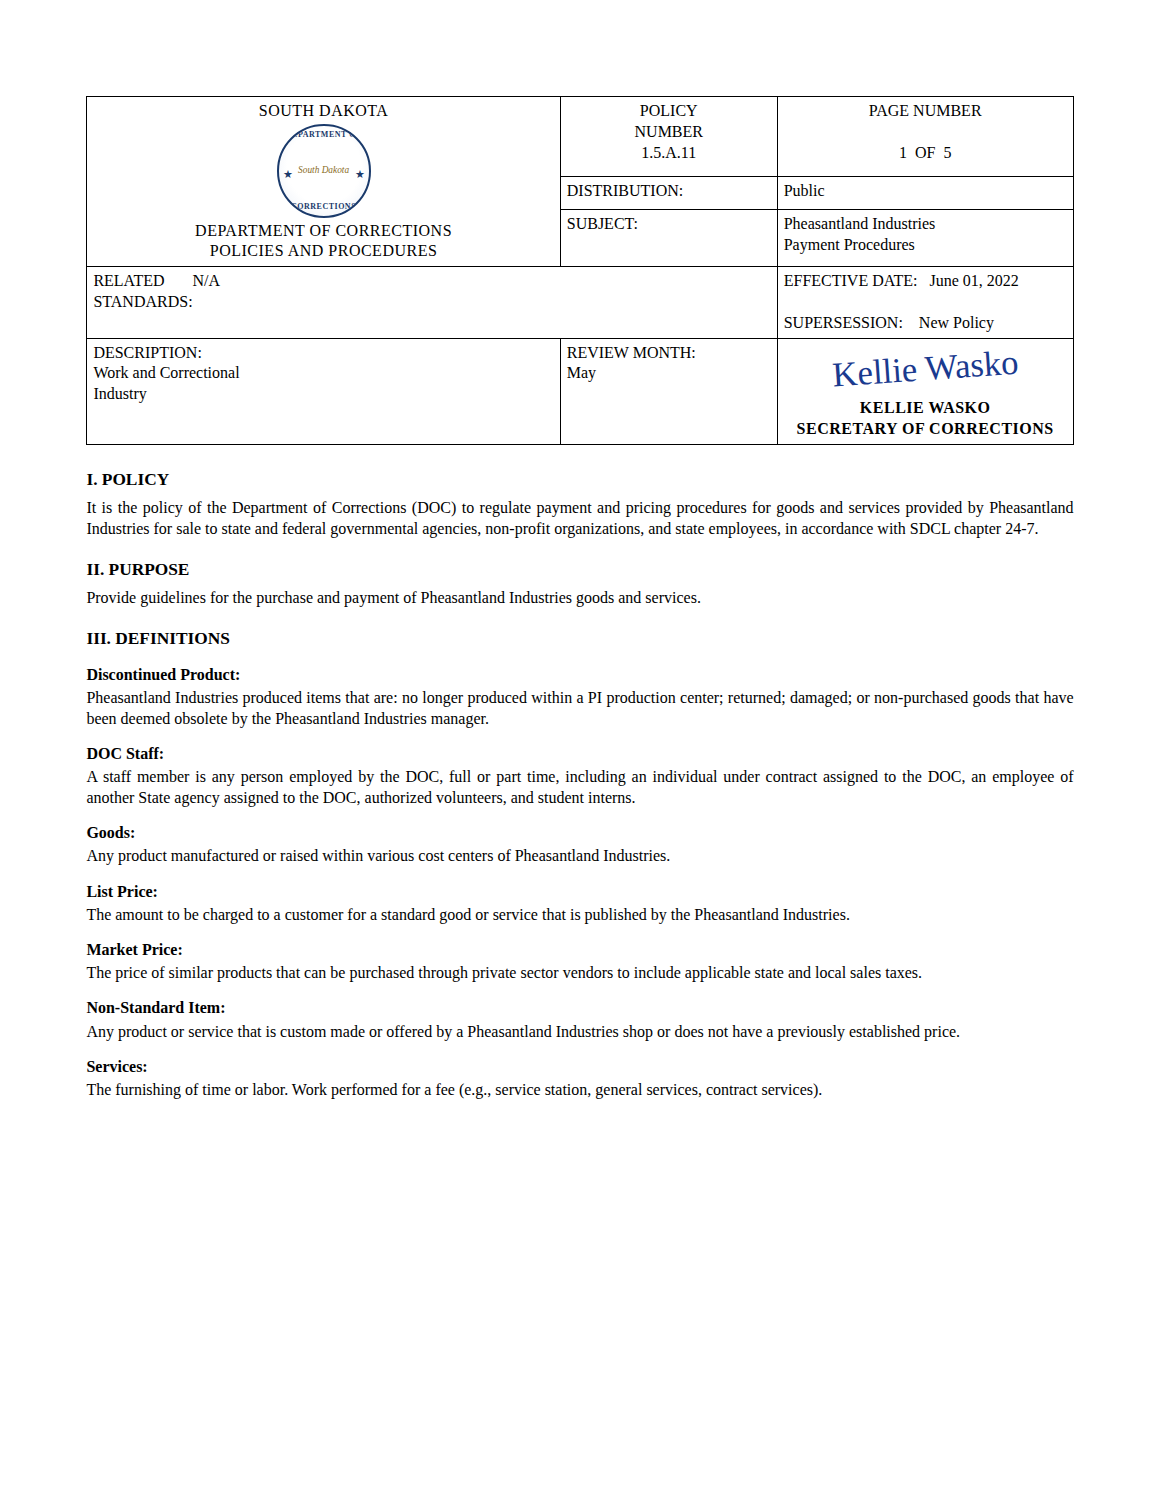| SOUTH DAKOTA DEPARTMENT OF ★ ★ South Dakota CORRECTIONS DEPARTMENT OF CORRECTIONS POLICIES AND PROCEDURES | POLICY NUMBER 1.5.A.11 | PAGE NUMBER 1 OF 5 |
| DISTRIBUTION: | Public |
| SUBJECT: | Pheasantland Industries Payment Procedures |
| RELATED N/A STANDARDS: | EFFECTIVE DATE: June 01, 2022 SUPERSESSION: New Policy |
| DESCRIPTION: Work and Correctional Industry | REVIEW MONTH: May | Kellie Wasko KELLIE WASKO SECRETARY OF CORRECTIONS |
I. POLICY
It is the policy of the Department of Corrections (DOC) to regulate payment and pricing procedures for goods and services provided by Pheasantland Industries for sale to state and federal governmental agencies, non-profit organizations, and state employees, in accordance with SDCL chapter 24-7.
II. PURPOSE
Provide guidelines for the purchase and payment of Pheasantland Industries goods and services.
III. DEFINITIONS
Discontinued Product:
Pheasantland Industries produced items that are: no longer produced within a PI production center; returned; damaged; or non-purchased goods that have been deemed obsolete by the Pheasantland Industries manager.
DOC Staff:
A staff member is any person employed by the DOC, full or part time, including an individual under contract assigned to the DOC, an employee of another State agency assigned to the DOC, authorized volunteers, and student interns.
Goods:
Any product manufactured or raised within various cost centers of Pheasantland Industries.
List Price:
The amount to be charged to a customer for a standard good or service that is published by the Pheasantland Industries.
Market Price:
The price of similar products that can be purchased through private sector vendors to include applicable state and local sales taxes.
Non-Standard Item:
Any product or service that is custom made or offered by a Pheasantland Industries shop or does not have a previously established price.
Services:
The furnishing of time or labor. Work performed for a fee (e.g., service station, general services, contract services).